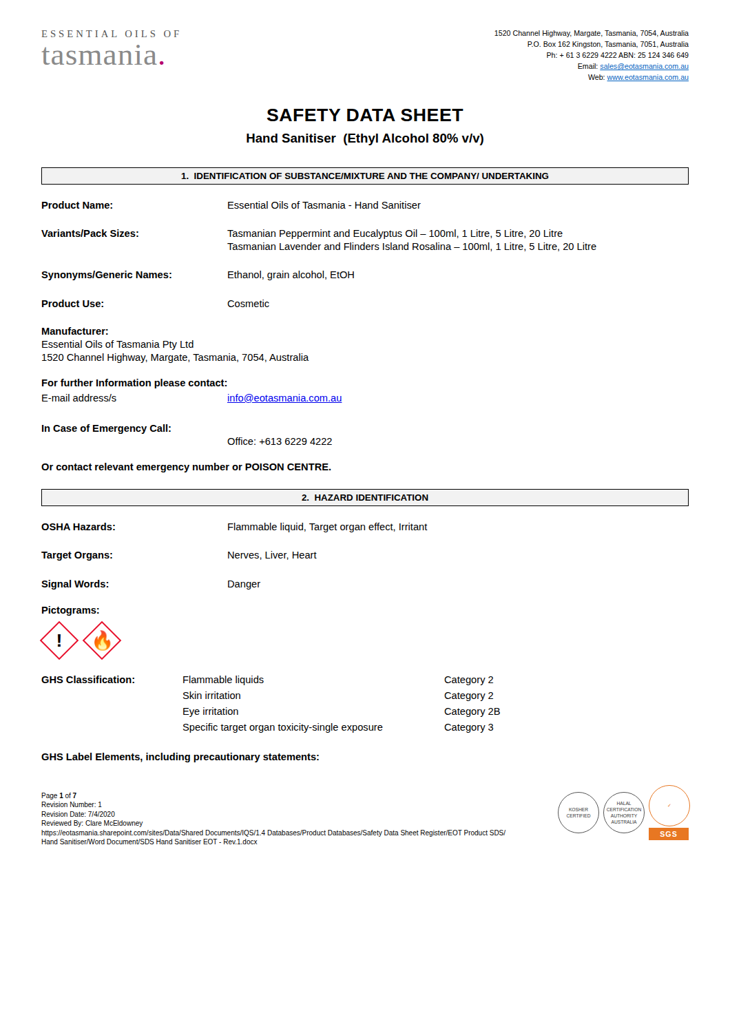ESSENTIAL OILS OF
tasmania.
1520 Channel Highway, Margate, Tasmania, 7054, Australia
P.O. Box 162 Kingston, Tasmania, 7051, Australia
Ph: + 61 3 6229 4222 ABN: 25 124 346 649
Email: sales@eotasmania.com.au
Web: www.eotasmania.com.au
SAFETY DATA SHEET
Hand Sanitiser (Ethyl Alcohol 80% v/v)
1. IDENTIFICATION OF SUBSTANCE/MIXTURE AND THE COMPANY/ UNDERTAKING
| Product Name: | Essential Oils of Tasmania - Hand Sanitiser |
| Variants/Pack Sizes: | Tasmanian Peppermint and Eucalyptus Oil – 100ml, 1 Litre, 5 Litre, 20 Litre Tasmanian Lavender and Flinders Island Rosalina – 100ml, 1 Litre, 5 Litre, 20 Litre |
| Synonyms/Generic Names: | Ethanol, grain alcohol, EtOH |
| Product Use: | Cosmetic |
Manufacturer:
Essential Oils of Tasmania Pty Ltd
1520 Channel Highway, Margate, Tasmania, 7054, Australia
For further Information please contact:
| E-mail address/s | info@eotasmania.com.au |
In Case of Emergency Call:
Office: +613 6229 4222
Or contact relevant emergency number or POISON CENTRE.
2. HAZARD IDENTIFICATION
| OSHA Hazards: | Flammable liquid, Target organ effect, Irritant |
| Target Organs: | Nerves, Liver, Heart |
| Signal Words: | Danger |
Pictograms:
! 🔥
| GHS Classification: | Flammable liquids | Category 2 |
| | Skin irritation | Category 2 |
| | Eye irritation | Category 2B |
| | Specific target organ toxicity-single exposure | Category 3 |
GHS Label Elements, including precautionary statements:
Page 1 of 7
Revision Number: 1
Revision Date: 7/4/2020
Reviewed By: Clare McEldowney
https://eotasmania.sharepoint.com/sites/Data/Shared Documents/IQS/1.4 Databases/Product Databases/Safety Data Sheet Register/EOT Product SDS/Hand Sanitiser/Word Document/SDS Hand Sanitiser EOT - Rev.1.docx
KOSHER
CERTIFIED
HALAL
CERTIFICATION
AUTHORITY
AUSTRALIA
✓
SGS